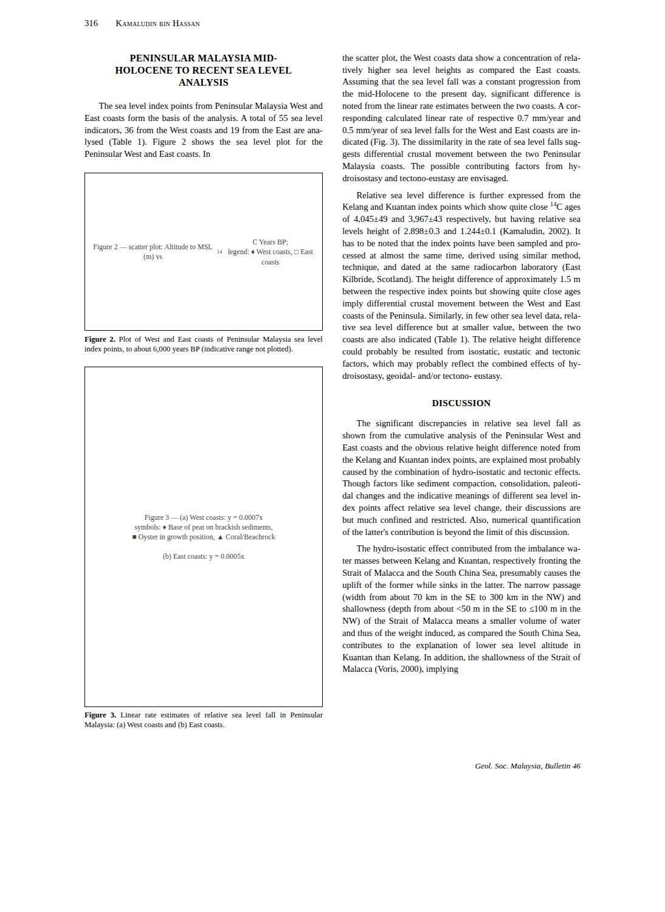316 Kamaludin bin Hassan
Peninsular Malaysia Mid-
Holocene to Recent Sea Level
Analysis
The sea level index points from Peninsular Malaysia West and East coasts form the basis of the analysis. A total of 55 sea level indicators, 36 from the West coasts and 19 from the East are analysed (Table 1). Figure 2 shows the sea level plot for the Peninsular West and East coasts. In
Figure 2 — scatter plot: Altitude to MSL (m) vs 14C Years BP;
legend: ♦ West coasts, □ East coasts
Figure 2. Plot of West and East coasts of Peninsular Malaysia sea level index points, to about 6,000 years BP (indicative range not plotted).
Figure 3 — (a) West coasts: y = 0.0007x
symbols: ♦ Base of peat on brackish sediments,
■ Oyster in growth position, ▲ Coral/Beachrock
(b) East coasts: y = 0.0005x
Figure 3. Linear rate estimates of relative sea level fall in Peninsular Malaysia: (a) West coasts and (b) East coasts.
the scatter plot, the West coasts data show a concentration of relatively higher sea level heights as compared the East coasts. Assuming that the sea level fall was a constant progression from the mid-Holocene to the present day, significant difference is noted from the linear rate estimates between the two coasts. A corresponding calculated linear rate of respective 0.7 mm/year and 0.5 mm/year of sea level falls for the West and East coasts are indicated (Fig. 3). The dissimilarity in the rate of sea level falls suggests differential crustal movement between the two Peninsular Malaysia coasts. The possible contributing factors from hydroisostasy and tectono-eustasy are envisaged.
Relative sea level difference is further expressed from the Kelang and Kuantan index points which show quite close 14C ages of 4,045±49 and 3,967±43 respectively, but having relative sea levels height of 2.898±0.3 and 1.244±0.1 (Kamaludin, 2002). It has to be noted that the index points have been sampled and processed at almost the same time, derived using similar method, technique, and dated at the same radiocarbon laboratory (East Kilbride, Scotland). The height difference of approximately 1.5 m between the respective index points but showing quite close ages imply differential crustal movement between the West and East coasts of the Peninsula. Similarly, in few other sea level data, relative sea level difference but at smaller value, between the two coasts are also indicated (Table 1). The relative height difference could probably be resulted from isostatic, eustatic and tectonic factors, which may probably reflect the combined effects of hydroisostasy, geoidal- and/or tectono- eustasy.
Discussion
The significant discrepancies in relative sea level fall as shown from the cumulative analysis of the Peninsular West and East coasts and the obvious relative height difference noted from the Kelang and Kuantan index points, are explained most probably caused by the combination of hydro-isostatic and tectonic effects. Though factors like sediment compaction, consolidation, paleotidal changes and the indicative meanings of different sea level index points affect relative sea level change, their discussions are but much confined and restricted. Also, numerical quantification of the latter's contribution is beyond the limit of this discussion.
The hydro-isostatic effect contributed from the imbalance water masses between Kelang and Kuantan, respectively fronting the Strait of Malacca and the South China Sea, presumably causes the uplift of the former while sinks in the latter. The narrow passage (width from about 70 km in the SE to 300 km in the NW) and shallowness (depth from about <50 m in the SE to ≤100 m in the NW) of the Strait of Malacca means a smaller volume of water and thus of the weight induced, as compared the South China Sea, contributes to the explanation of lower sea level altitude in Kuantan than Kelang. In addition, the shallowness of the Strait of Malacca (Voris, 2000), implying
Geol. Soc. Malaysia, Bulletin 46